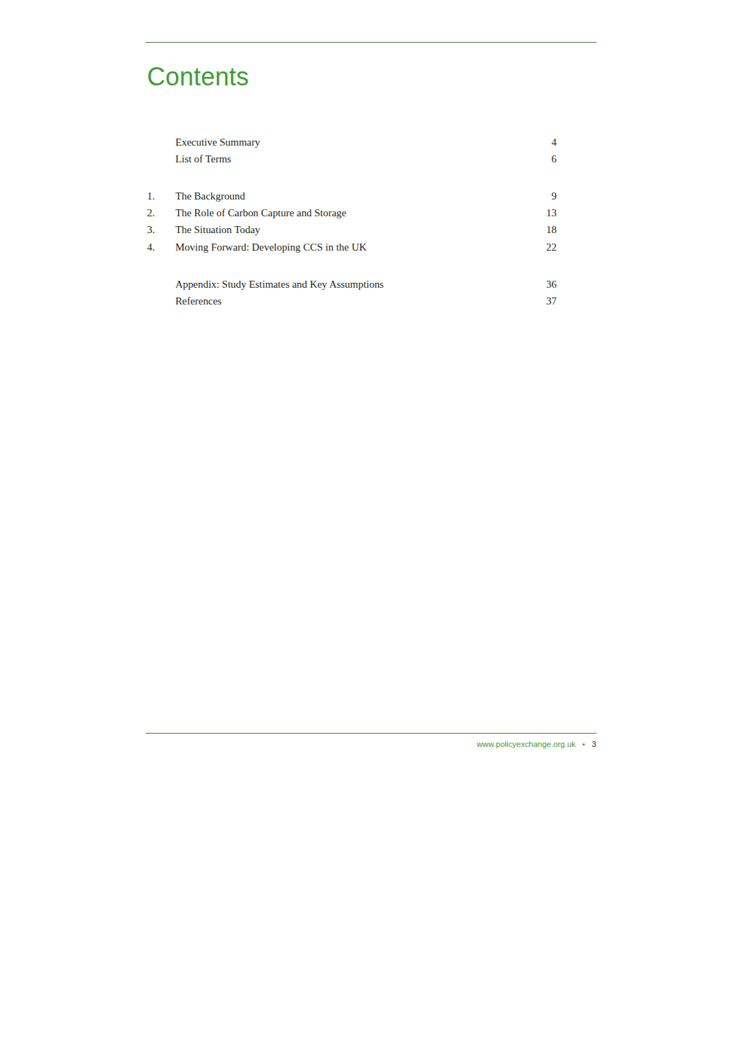Contents
| | Executive Summary | 4 |
| | List of Terms | 6 |
| 1. | The Background | 9 |
| 2. | The Role of Carbon Capture and Storage | 13 |
| 3. | The Situation Today | 18 |
| 4. | Moving Forward: Developing CCS in the UK | 22 |
| | Appendix: Study Estimates and Key Assumptions | 36 |
| | References | 37 |
www.policyexchange.org.uk•3